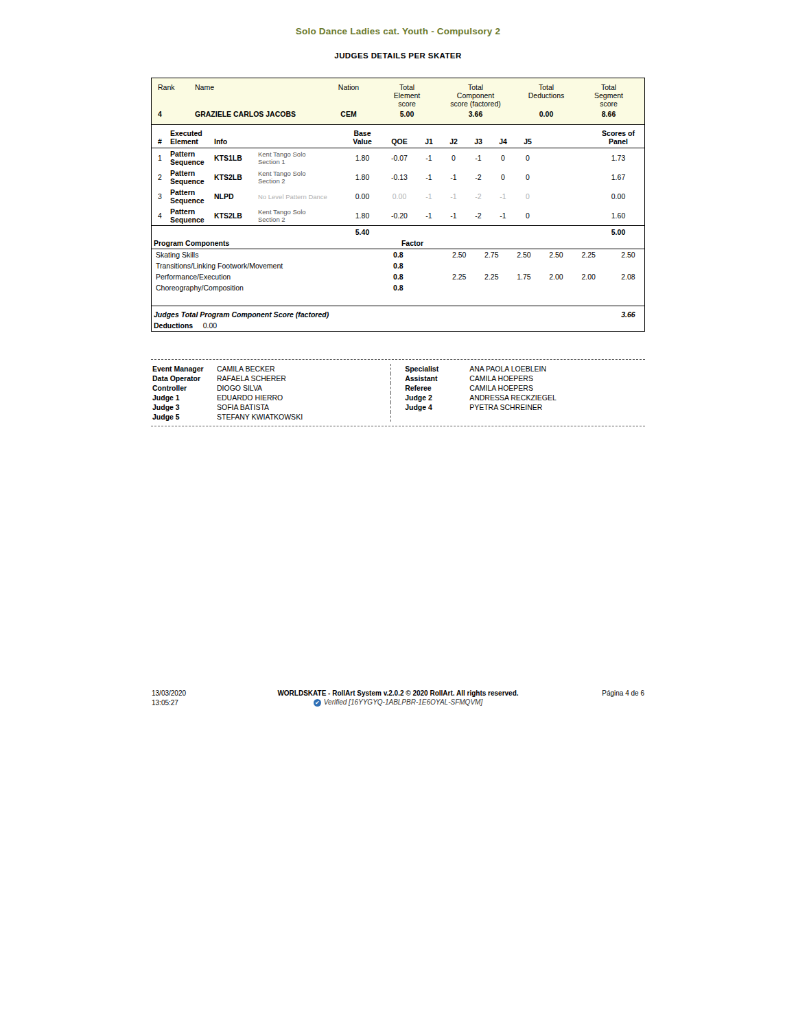Solo Dance Ladies cat. Youth - Compulsory 2
JUDGES DETAILS PER SKATER
| Rank | Name | Nation | Total Element score | Total Component score (factored) | Total Deductions | Total Segment score |
| 4 | GRAZIELE CARLOS JACOBS | CEM | 5.00 | 3.66 | 0.00 | 8.66 |
| # | Executed Element | Info | | Base Value | QOE | J1 | J2 | J3 | J4 | J5 | | Scores of Panel |
| --- | --- | --- | --- | --- | --- | --- | --- | --- | --- | --- | --- | --- |
| 1 | Pattern Sequence | KTS1LB | Kent Tango Solo Section 1 | 1.80 | -0.07 | -1 | 0 | -1 | 0 | 0 | | 1.73 |
| 2 | Pattern Sequence | KTS2LB | Kent Tango Solo Section 2 | 1.80 | -0.13 | -1 | -1 | -2 | 0 | 0 | | 1.67 |
| 3 | Pattern Sequence | NLPD | No Level Pattern Dance | 0.00 | 0.00 | -1 | -1 | -2 | -1 | 0 | | 0.00 |
| 4 | Pattern Sequence | KTS2LB | Kent Tango Solo Section 2 | 1.80 | -0.20 | -1 | -1 | -2 | -1 | 0 | | 1.60 |
| | 5.40 | | | 5.00 |
| Program Components | Factor | |
| Skating Skills | 0.8 | | 2.50 | 2.75 | 2.50 | 2.50 | 2.25 | | 2.50 |
| Transitions/Linking Footwork/Movement | 0.8 | | | | | | | | |
| Performance/Execution | 0.8 | | 2.25 | 2.25 | 1.75 | 2.00 | 2.00 | | 2.08 |
| Choreography/Composition | 0.8 | | | | | | | | |
| Judges Total Program Component Score (factored) | | 3.66 |
| Deductions 0.00 |
| Event Manager | CAMILA BECKER | | Specialist | ANA PAOLA LOEBLEIN |
| Data Operator | RAFAELA SCHERER | | Assistant | CAMILA HOEPERS |
| Controller | DIOGO SILVA | | Referee | CAMILA HOEPERS |
| Judge 1 | EDUARDO HIERRO | | Judge 2 | ANDRESSA RECKZIEGEL |
| Judge 3 | SOFIA BATISTA | | Judge 4 | PYETRA SCHREINER |
| Judge 5 | STEFANY KWIATKOWSKI | | | |
| 13/03/2020 | WORLDSKATE - RollArt System v.2.0.2 © 2020 RollArt. All rights reserved. | Página 4 de 6 |
| 13:05:27 | ✔ Verified [16YYGYQ-1ABLPBR-1E6OYAL-SFMQVM] | |